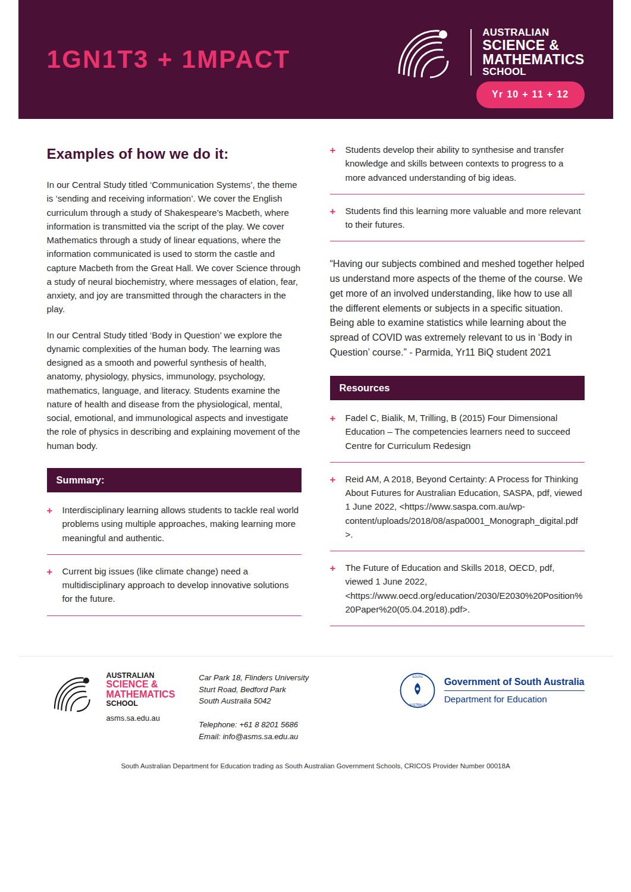1GN1T3 + 1MPACT
ASMS emblem
AUSTRALIAN SCIENCE & MATHEMATICS SCHOOL
Yr 10 + 11 + 12
Examples of how we do it:
In our Central Study titled ‘Communication Systems’, the theme is ‘sending and receiving information’. We cover the English curriculum through a study of Shakespeare’s Macbeth, where information is transmitted via the script of the play. We cover Mathematics through a study of linear equations, where the information communicated is used to storm the castle and capture Macbeth from the Great Hall. We cover Science through a study of neural biochemistry, where messages of elation, fear, anxiety, and joy are transmitted through the characters in the play.
In our Central Study titled ‘Body in Question’ we explore the dynamic complexities of the human body. The learning was designed as a smooth and powerful synthesis of health, anatomy, physiology, physics, immunology, psychology, mathematics, language, and literacy. Students examine the nature of health and disease from the physiological, mental, social, emotional, and immunological aspects and investigate the role of physics in describing and explaining movement of the human body.
Summary:
Interdisciplinary learning allows students to tackle real world problems using multiple approaches, making learning more meaningful and authentic.
Current big issues (like climate change) need a multidisciplinary approach to develop innovative solutions for the future.
Students develop their ability to synthesise and transfer knowledge and skills between contexts to progress to a more advanced understanding of big ideas.
Students find this learning more valuable and more relevant to their futures.
“Having our subjects combined and meshed together helped us understand more aspects of the theme of the course. We get more of an involved understanding, like how to use all the different elements or subjects in a specific situation. Being able to examine statistics while learning about the spread of COVID was extremely relevant to us in ‘Body in Question’ course.” - Parmida, Yr11 BiQ student 2021
Resources
Fadel C, Bialik, M, Trilling, B (2015) Four Dimensional Education – The competencies learners need to succeed Centre for Curriculum Redesign
Reid AM, A 2018, Beyond Certainty: A Process for Thinking About Futures for Australian Education, SASPA, pdf, viewed 1 June 2022, <https://www.saspa.com.au/wp-content/uploads/2018/08/aspa0001_Monograph_digital.pdf>.
The Future of Education and Skills 2018, OECD, pdf, viewed 1 June 2022, <https://www.oecd.org/education/2030/E2030%20Position%20Paper%20(05.04.2018).pdf>.
ASMS emblem
AUSTRALIAN
SCIENCE &
MATHEMATICS
SCHOOL
asms.sa.edu.au
Car Park 18, Flinders University
Sturt Road, Bedford Park
South Australia 5042
Telephone: +61 8 8201 5686
Email: info@asms.sa.edu.au
Government of South Australia crest SOUTH AUSTRALIA
Government of South Australia
Department for Education
South Australian Department for Education trading as South Australian Government Schools, CRICOS Provider Number 00018A